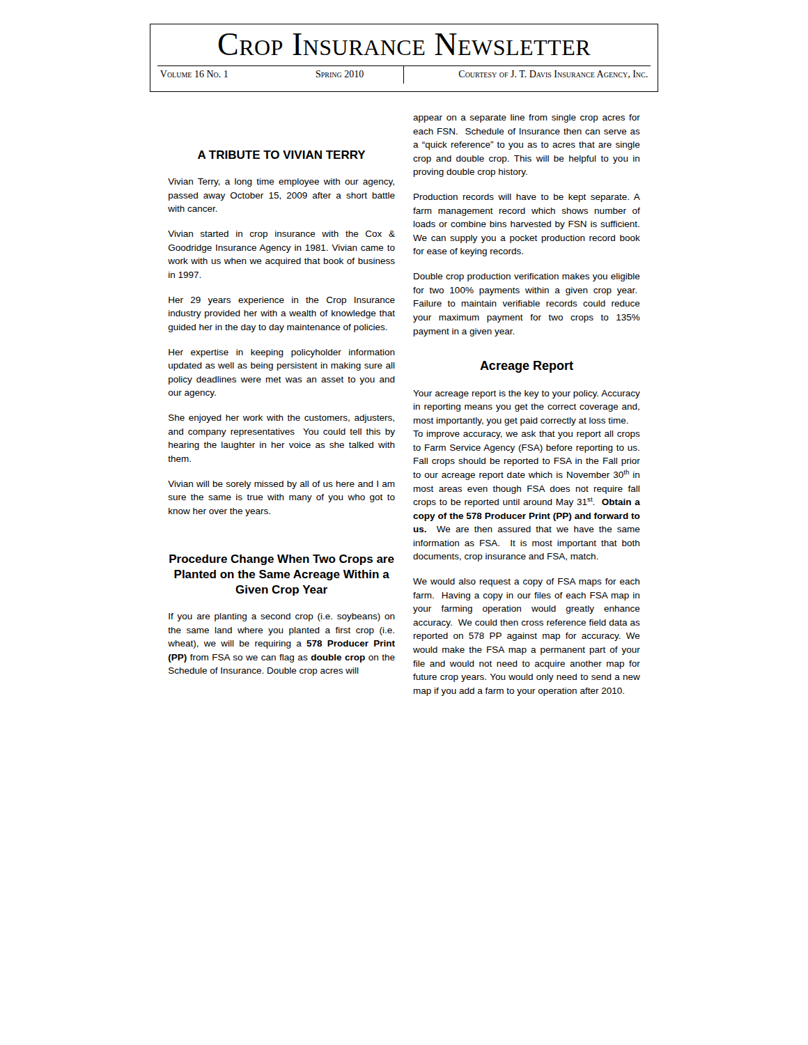Crop Insurance Newsletter
Volume 16 No. 1
Spring 2010
Courtesy of J. T. Davis Insurance Agency, Inc.
A TRIBUTE TO VIVIAN TERRY
Vivian Terry, a long time employee with our agency, passed away October 15, 2009 after a short battle with cancer.
Vivian started in crop insurance with the Cox & Goodridge Insurance Agency in 1981. Vivian came to work with us when we acquired that book of business in 1997.
Her 29 years experience in the Crop Insurance industry provided her with a wealth of knowledge that guided her in the day to day maintenance of policies.
Her expertise in keeping policyholder information updated as well as being persistent in making sure all policy deadlines were met was an asset to you and our agency.
She enjoyed her work with the customers, adjusters, and company representatives You could tell this by hearing the laughter in her voice as she talked with them.
Vivian will be sorely missed by all of us here and I am sure the same is true with many of you who got to know her over the years.
Procedure Change When Two Crops are Planted on the Same Acreage Within a Given Crop Year
If you are planting a second crop (i.e. soybeans) on the same land where you planted a first crop (i.e. wheat), we will be requiring a 578 Producer Print (PP) from FSA so we can flag as double crop on the Schedule of Insurance. Double crop acres will
appear on a separate line from single crop acres for each FSN. Schedule of Insurance then can serve as a “quick reference” to you as to acres that are single crop and double crop. This will be helpful to you in proving double crop history.
Production records will have to be kept separate. A farm management record which shows number of loads or combine bins harvested by FSN is sufficient. We can supply you a pocket production record book for ease of keying records.
Double crop production verification makes you eligible for two 100% payments within a given crop year. Failure to maintain verifiable records could reduce your maximum payment for two crops to 135% payment in a given year.
Acreage Report
Your acreage report is the key to your policy. Accuracy in reporting means you get the correct coverage and, most importantly, you get paid correctly at loss time.
To improve accuracy, we ask that you report all crops to Farm Service Agency (FSA) before reporting to us. Fall crops should be reported to FSA in the Fall prior to our acreage report date which is November 30th in most areas even though FSA does not require fall crops to be reported until around May 31st. Obtain a copy of the 578 Producer Print (PP) and forward to us. We are then assured that we have the same information as FSA. It is most important that both documents, crop insurance and FSA, match.
We would also request a copy of FSA maps for each farm. Having a copy in our files of each FSA map in your farming operation would greatly enhance accuracy. We could then cross reference field data as reported on 578 PP against map for accuracy. We would make the FSA map a permanent part of your file and would not need to acquire another map for future crop years. You would only need to send a new map if you add a farm to your operation after 2010.